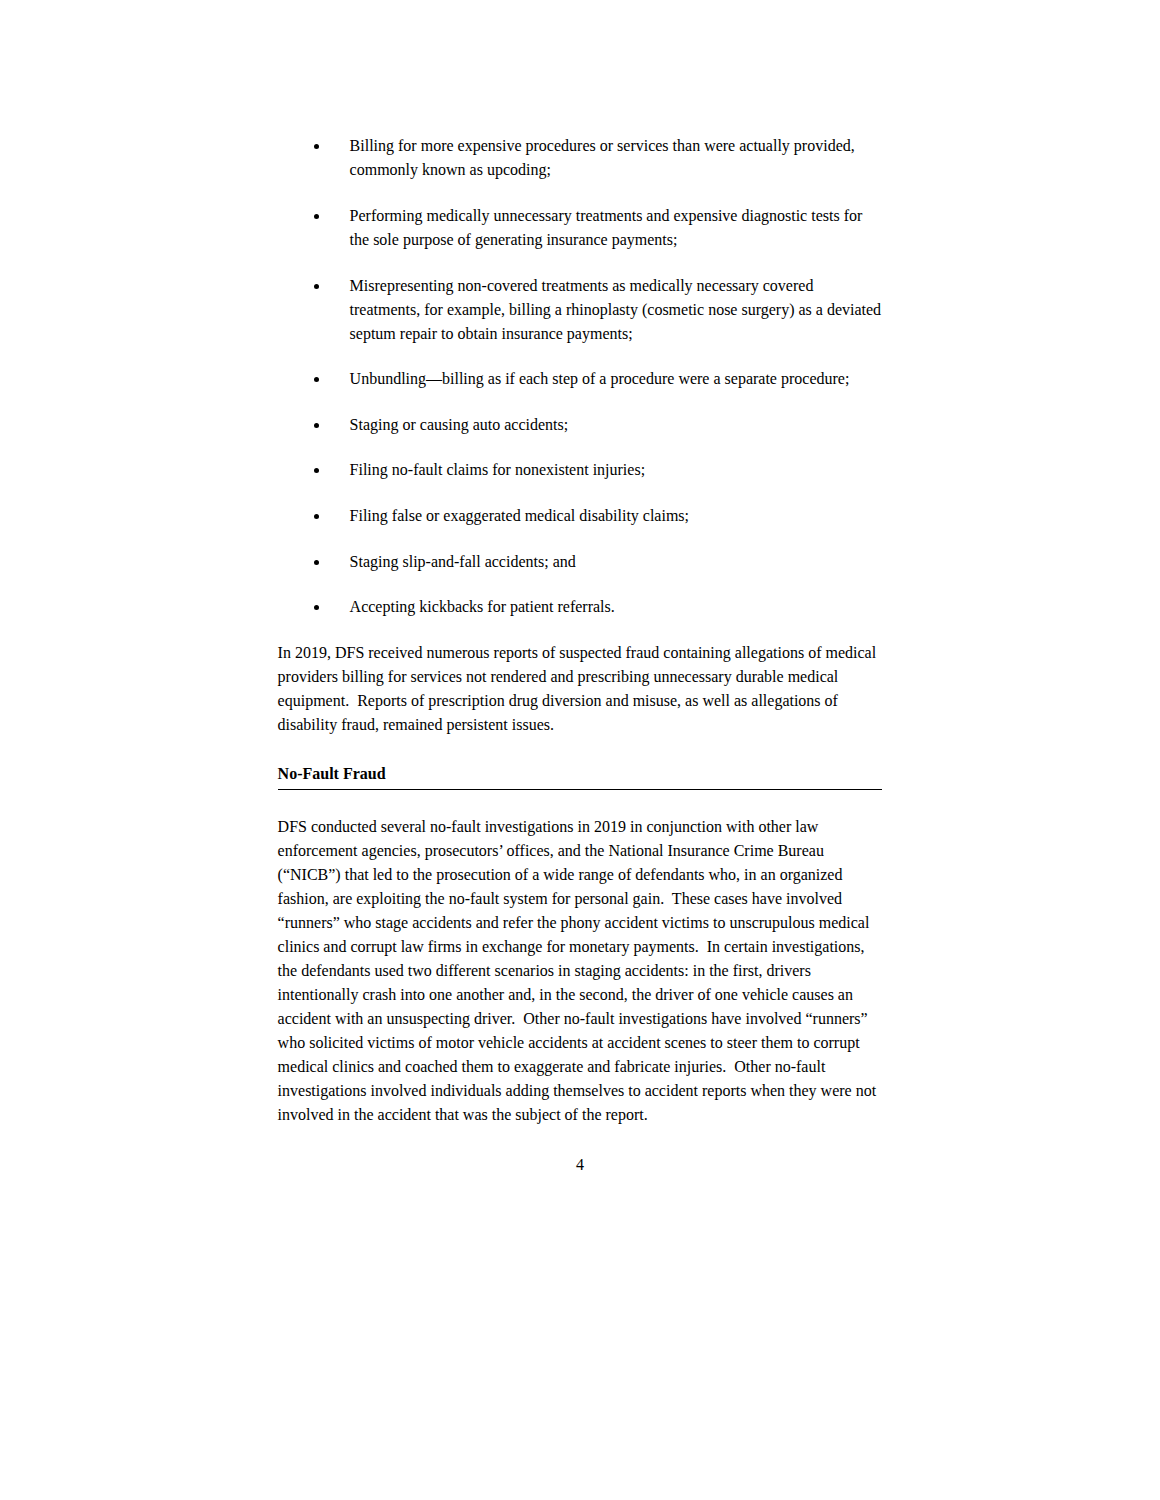Billing for more expensive procedures or services than were actually provided, commonly known as upcoding;
Performing medically unnecessary treatments and expensive diagnostic tests for the sole purpose of generating insurance payments;
Misrepresenting non-covered treatments as medically necessary covered treatments, for example, billing a rhinoplasty (cosmetic nose surgery) as a deviated septum repair to obtain insurance payments;
Unbundling—billing as if each step of a procedure were a separate procedure;
Staging or causing auto accidents;
Filing no-fault claims for nonexistent injuries;
Filing false or exaggerated medical disability claims;
Staging slip-and-fall accidents; and
Accepting kickbacks for patient referrals.
In 2019, DFS received numerous reports of suspected fraud containing allegations of medical providers billing for services not rendered and prescribing unnecessary durable medical equipment. Reports of prescription drug diversion and misuse, as well as allegations of disability fraud, remained persistent issues.
No-Fault Fraud
DFS conducted several no-fault investigations in 2019 in conjunction with other law enforcement agencies, prosecutors’ offices, and the National Insurance Crime Bureau (“NICB”) that led to the prosecution of a wide range of defendants who, in an organized fashion, are exploiting the no-fault system for personal gain. These cases have involved “runners” who stage accidents and refer the phony accident victims to unscrupulous medical clinics and corrupt law firms in exchange for monetary payments. In certain investigations, the defendants used two different scenarios in staging accidents: in the first, drivers intentionally crash into one another and, in the second, the driver of one vehicle causes an accident with an unsuspecting driver. Other no-fault investigations have involved “runners” who solicited victims of motor vehicle accidents at accident scenes to steer them to corrupt medical clinics and coached them to exaggerate and fabricate injuries. Other no-fault investigations involved individuals adding themselves to accident reports when they were not involved in the accident that was the subject of the report.
4